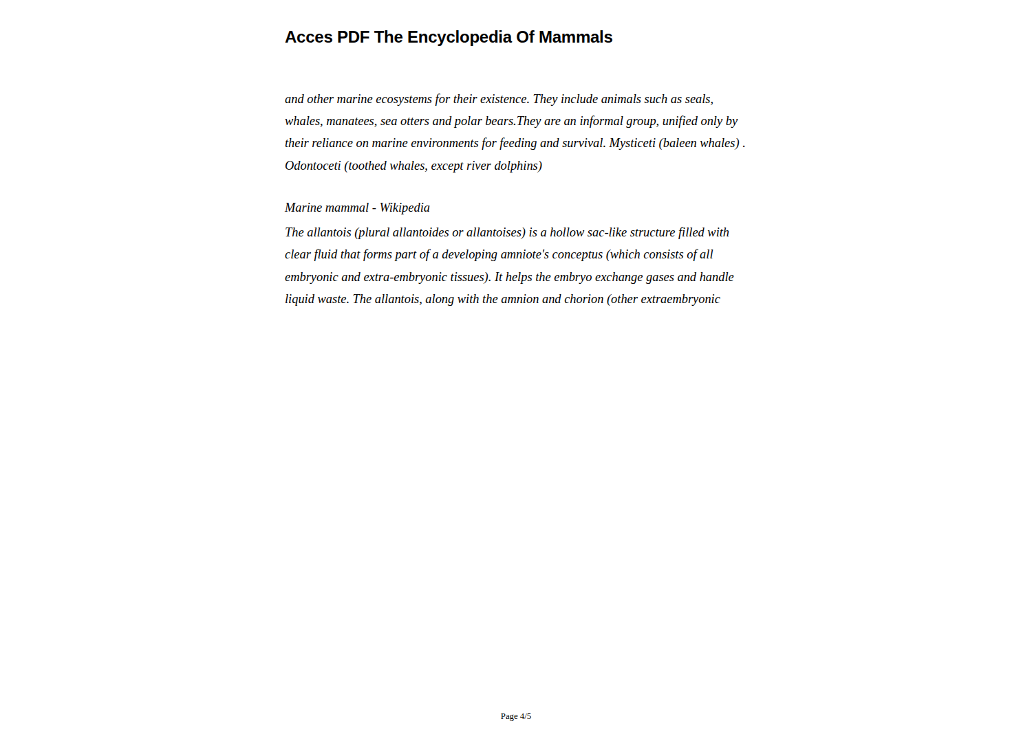Acces PDF The Encyclopedia Of Mammals
and other marine ecosystems for their existence. They include animals such as seals, whales, manatees, sea otters and polar bears.They are an informal group, unified only by their reliance on marine environments for feeding and survival. Mysticeti (baleen whales) . Odontoceti (toothed whales, except river dolphins)
Marine mammal - Wikipedia
The allantois (plural allantoides or allantoises) is a hollow sac-like structure filled with clear fluid that forms part of a developing amniote's conceptus (which consists of all embryonic and extra-embryonic tissues). It helps the embryo exchange gases and handle liquid waste. The allantois, along with the amnion and chorion (other extraembryonic
Page 4/5